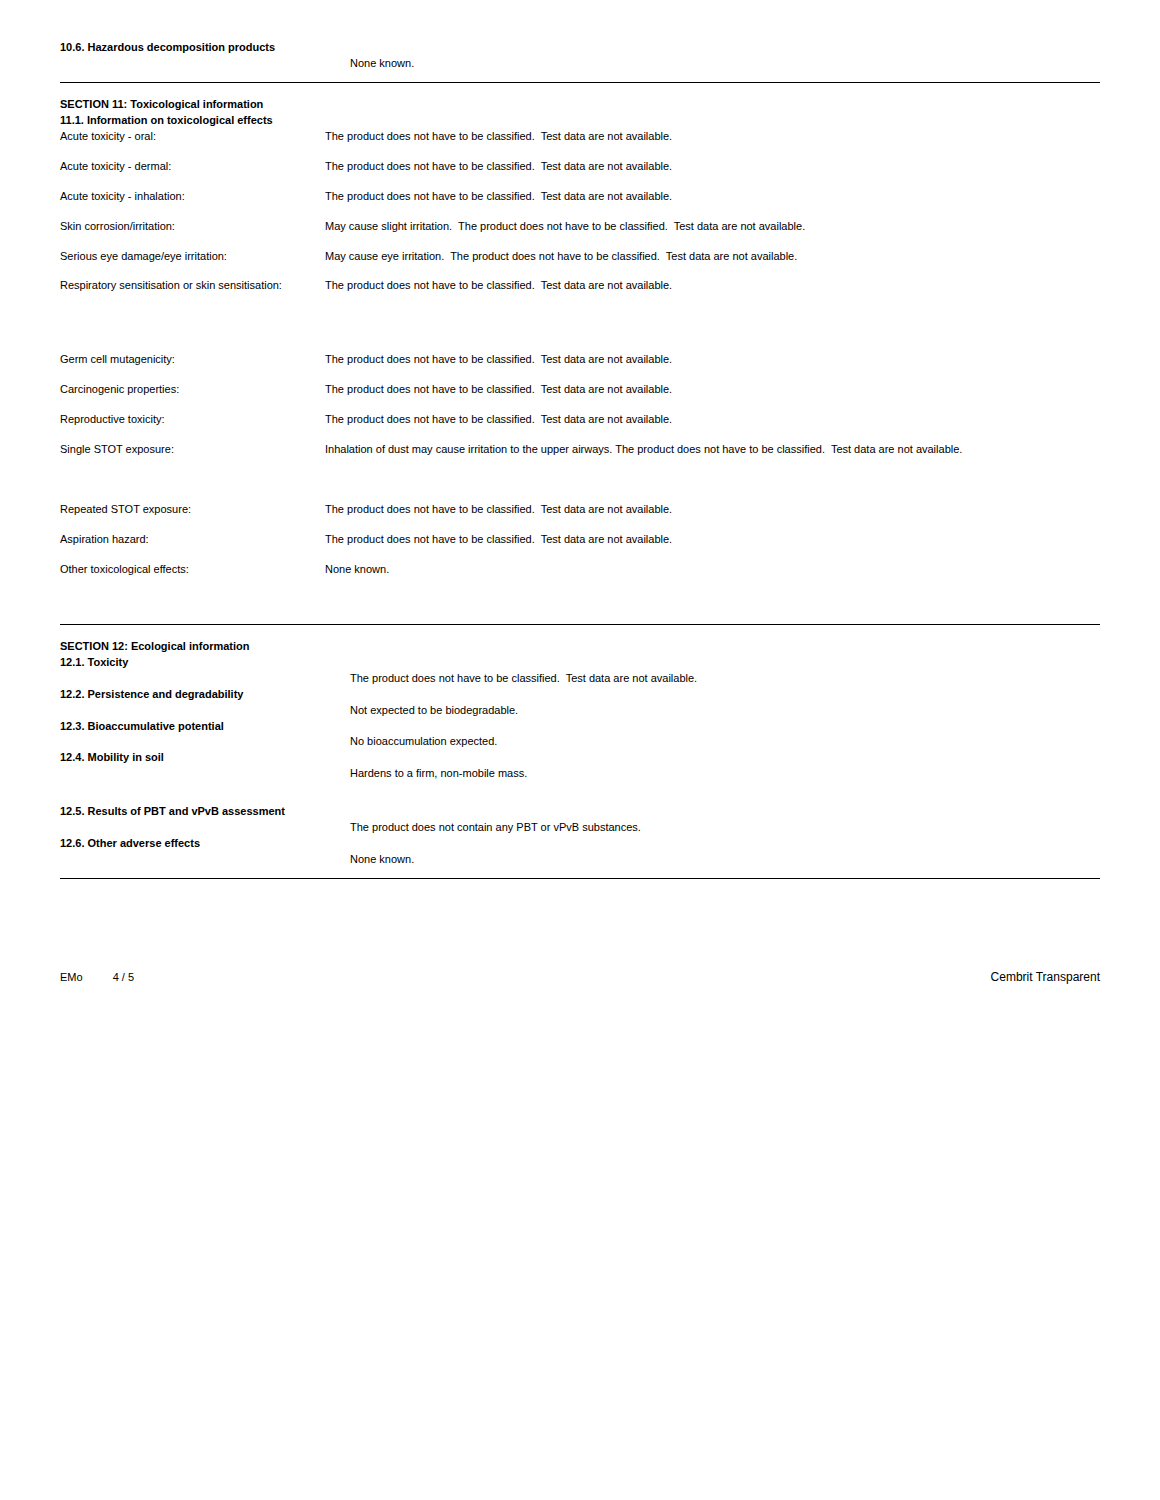10.6. Hazardous decomposition products
None known.
SECTION 11: Toxicological information
11.1. Information on toxicological effects
| Acute toxicity - oral: | The product does not have to be classified. Test data are not available. |
| Acute toxicity - dermal: | The product does not have to be classified. Test data are not available. |
| Acute toxicity - inhalation: | The product does not have to be classified. Test data are not available. |
| Skin corrosion/irritation: | May cause slight irritation. The product does not have to be classified. Test data are not available. |
| Serious eye damage/eye irritation: | May cause eye irritation. The product does not have to be classified. Test data are not available. |
| Respiratory sensitisation or skin sensitisation: | The product does not have to be classified. Test data are not available. |
| Germ cell mutagenicity: | The product does not have to be classified. Test data are not available. |
| Carcinogenic properties: | The product does not have to be classified. Test data are not available. |
| Reproductive toxicity: | The product does not have to be classified. Test data are not available. |
| Single STOT exposure: | Inhalation of dust may cause irritation to the upper airways. The product does not have to be classified. Test data are not available. |
| Repeated STOT exposure: | The product does not have to be classified. Test data are not available. |
| Aspiration hazard: | The product does not have to be classified. Test data are not available. |
| Other toxicological effects: | None known. |
SECTION 12: Ecological information
12.1. Toxicity
The product does not have to be classified. Test data are not available.
12.2. Persistence and degradability
Not expected to be biodegradable.
12.3. Bioaccumulative potential
No bioaccumulation expected.
12.4. Mobility in soil
Hardens to a firm, non-mobile mass.
12.5. Results of PBT and vPvB assessment
The product does not contain any PBT or vPvB substances.
12.6. Other adverse effects
None known.
EMo 4 / 5
Cembrit Transparent